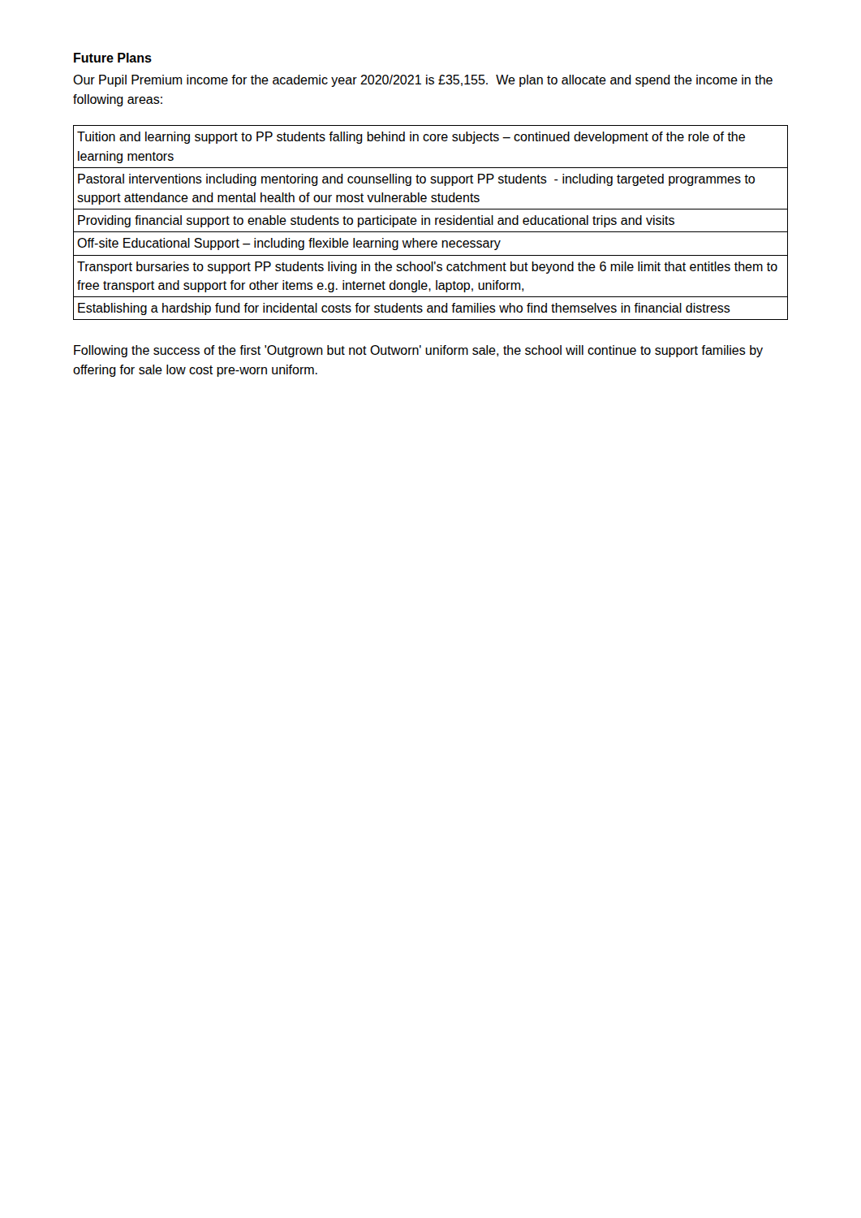Future Plans
Our Pupil Premium income for the academic year 2020/2021 is £35,155. We plan to allocate and spend the income in the following areas:
| Tuition and learning support to PP students falling behind in core subjects – continued development of the role of the learning mentors |
| Pastoral interventions including mentoring and counselling to support PP students - including targeted programmes to support attendance and mental health of our most vulnerable students |
| Providing financial support to enable students to participate in residential and educational trips and visits |
| Off-site Educational Support – including flexible learning where necessary |
| Transport bursaries to support PP students living in the school's catchment but beyond the 6 mile limit that entitles them to free transport and support for other items e.g. internet dongle, laptop, uniform, |
| Establishing a hardship fund for incidental costs for students and families who find themselves in financial distress |
Following the success of the first 'Outgrown but not Outworn' uniform sale, the school will continue to support families by offering for sale low cost pre-worn uniform.